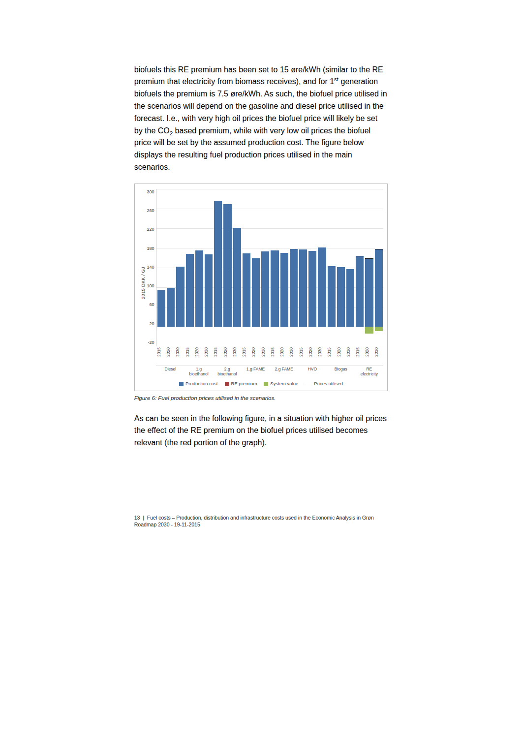biofuels this RE premium has been set to 15 øre/kWh (similar to the RE premium that electricity from biomass receives), and for 1st generation biofuels the premium is 7.5 øre/kWh. As such, the biofuel price utilised in the scenarios will depend on the gasoline and diesel price utilised in the forecast. I.e., with very high oil prices the biofuel price will likely be set by the CO2 based premium, while with very low oil prices the biofuel price will be set by the assumed production cost. The figure below displays the resulting fuel production prices utilised in the main scenarios.
2015 DKK / GJ
300
260
220
180
140
100
60
20
-20
2015
2020
2030
2015
2020
2030
2015
2020
2030
2015
2020
2030
2015
2020
2030
2015
2020
2030
2015
2020
2030
2015
2020
2030
Diesel
1.g
bioethanol
2.g
bioethanol
1.g FAME
2.g FAME
HVO
Biogas
RE
electricity
Production cost RE premium System value Prices utilised
Figure 6: Fuel production prices utilised in the scenarios.
As can be seen in the following figure, in a situation with higher oil prices the effect of the RE premium on the biofuel prices utilised becomes relevant (the red portion of the graph).
13 | Fuel costs – Production, distribution and infrastructure costs used in the Economic Analysis in Grøn Roadmap 2030 - 19-11-2015